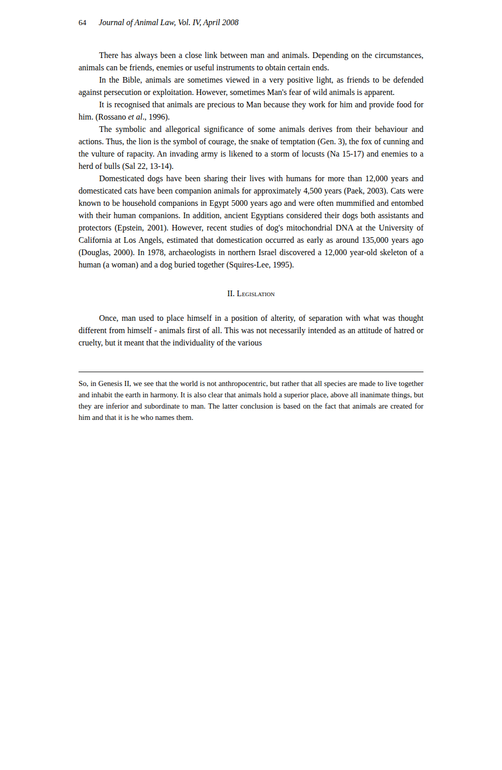64 Journal of Animal Law, Vol. IV, April 2008
There has always been a close link between man and animals. Depending on the circumstances, animals can be friends, enemies or useful instruments to obtain certain ends.
In the Bible, animals are sometimes viewed in a very positive light, as friends to be defended against persecution or exploitation. However, sometimes Man's fear of wild animals is apparent.
It is recognised that animals are precious to Man because they work for him and provide food for him. (Rossano et al., 1996).
The symbolic and allegorical significance of some animals derives from their behaviour and actions. Thus, the lion is the symbol of courage, the snake of temptation (Gen. 3), the fox of cunning and the vulture of rapacity. An invading army is likened to a storm of locusts (Na 15-17) and enemies to a herd of bulls (Sal 22, 13-14).
Domesticated dogs have been sharing their lives with humans for more than 12,000 years and domesticated cats have been companion animals for approximately 4,500 years (Paek, 2003). Cats were known to be household companions in Egypt 5000 years ago and were often mummified and entombed with their human companions. In addition, ancient Egyptians considered their dogs both assistants and protectors (Epstein, 2001). However, recent studies of dog's mitochondrial DNA at the University of California at Los Angels, estimated that domestication occurred as early as around 135,000 years ago (Douglas, 2000). In 1978, archaeologists in northern Israel discovered a 12,000 year-old skeleton of a human (a woman) and a dog buried together (Squires-Lee, 1995).
II. Legislation
Once, man used to place himself in a position of alterity, of separation with what was thought different from himself - animals first of all. This was not necessarily intended as an attitude of hatred or cruelty, but it meant that the individuality of the various
So, in Genesis II, we see that the world is not anthropocentric, but rather that all species are made to live together and inhabit the earth in harmony. It is also clear that animals hold a superior place, above all inanimate things, but they are inferior and subordinate to man. The latter conclusion is based on the fact that animals are created for him and that it is he who names them.